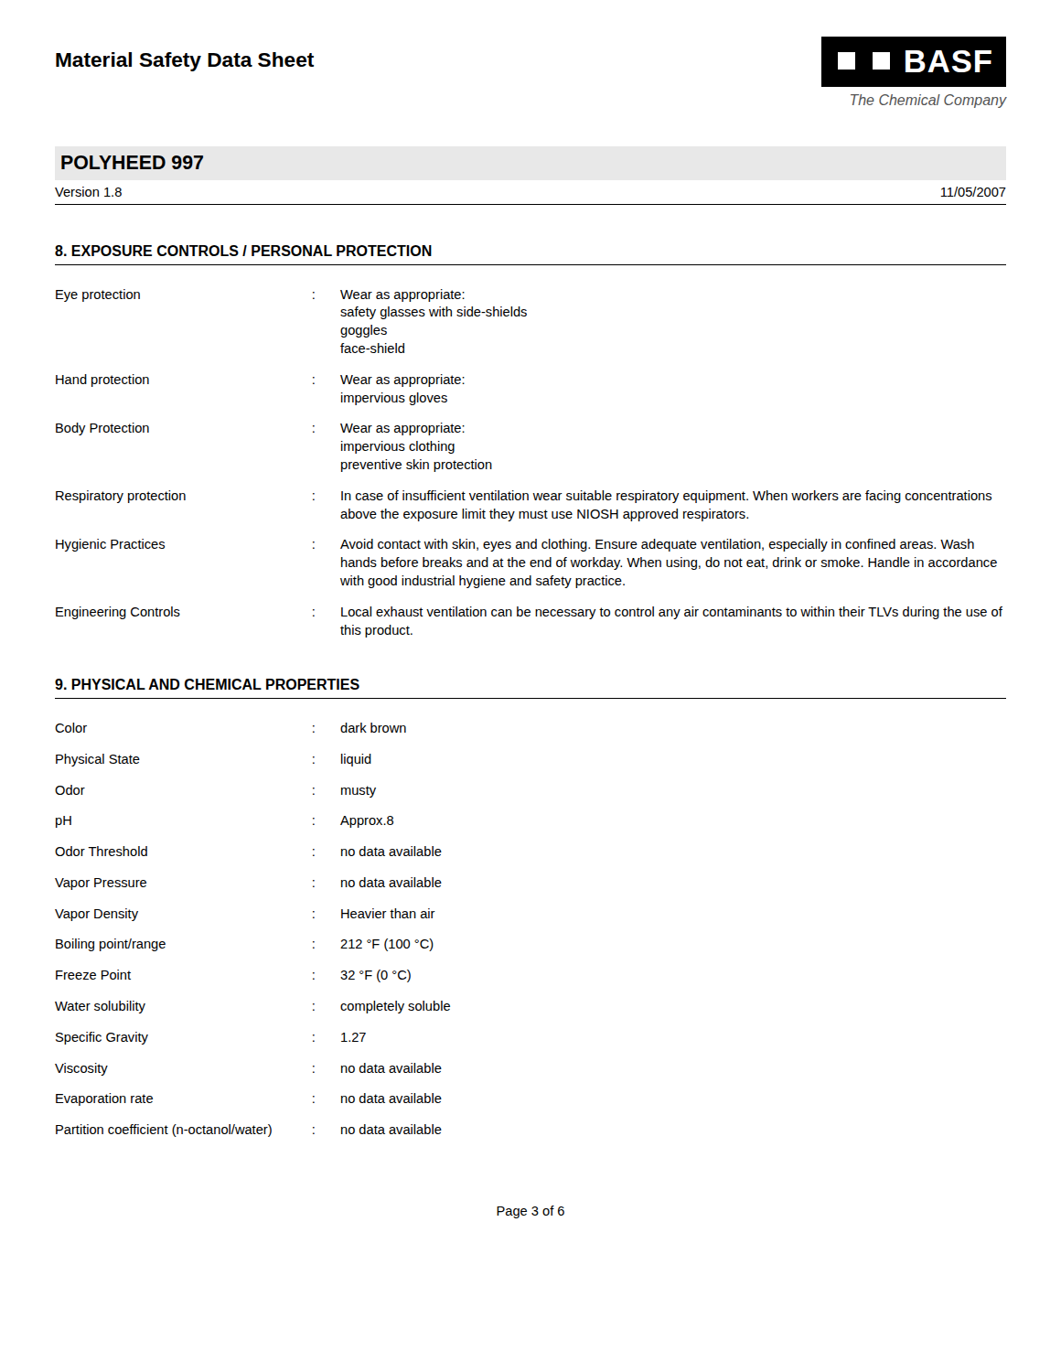Material Safety Data Sheet
BASF
The Chemical Company
POLYHEED 997
Version 1.8 11/05/2007
8. EXPOSURE CONTROLS / PERSONAL PROTECTION
| Eye protection | : | Wear as appropriate: safety glasses with side-shields goggles face-shield |
| Hand protection | : | Wear as appropriate: impervious gloves |
| Body Protection | : | Wear as appropriate: impervious clothing preventive skin protection |
| Respiratory protection | : | In case of insufficient ventilation wear suitable respiratory equipment. When workers are facing concentrations above the exposure limit they must use NIOSH approved respirators. |
| Hygienic Practices | : | Avoid contact with skin, eyes and clothing. Ensure adequate ventilation, especially in confined areas. Wash hands before breaks and at the end of workday. When using, do not eat, drink or smoke. Handle in accordance with good industrial hygiene and safety practice. |
| Engineering Controls | : | Local exhaust ventilation can be necessary to control any air contaminants to within their TLVs during the use of this product. |
9. PHYSICAL AND CHEMICAL PROPERTIES
| Color | : | dark brown |
| Physical State | : | liquid |
| Odor | : | musty |
| pH | : | Approx.8 |
| Odor Threshold | : | no data available |
| Vapor Pressure | : | no data available |
| Vapor Density | : | Heavier than air |
| Boiling point/range | : | 212 °F (100 °C) |
| Freeze Point | : | 32 °F (0 °C) |
| Water solubility | : | completely soluble |
| Specific Gravity | : | 1.27 |
| Viscosity | : | no data available |
| Evaporation rate | : | no data available |
| Partition coefficient (n-octanol/water) | : | no data available |
Page 3 of 6